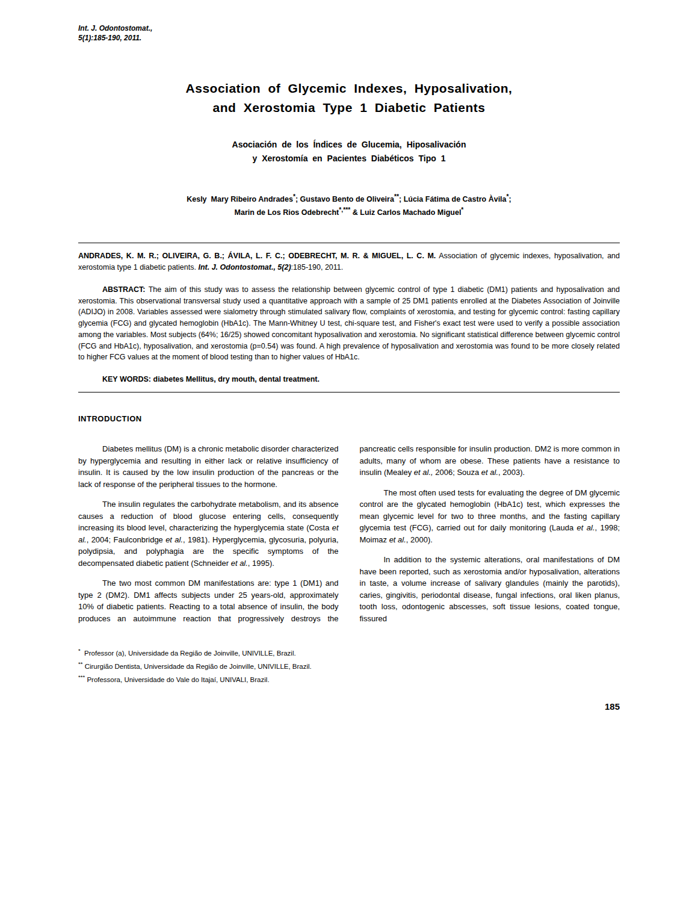Int. J. Odontostomat.,
5(1):185-190, 2011.
Association of Glycemic Indexes, Hyposalivation,
and Xerostomia Type 1 Diabetic Patients
Asociación de los Índices de Glucemia, Hiposalivación
y Xerostomía en Pacientes Diabéticos Tipo 1
Kesly Mary Ribeiro Andrades*; Gustavo Bento de Oliveira**; Lúcia Fátima de Castro Àvila*;
Marin de Los Rios Odebrecht*,*** & Luiz Carlos Machado Miguel*
ANDRADES, K. M. R.; OLIVEIRA, G. B.; ÁVILA, L. F. C.; ODEBRECHT, M. R. & MIGUEL, L. C. M. Association of glycemic indexes, hyposalivation, and xerostomia type 1 diabetic patients. Int. J. Odontostomat., 5(2):185-190, 2011.
ABSTRACT: The aim of this study was to assess the relationship between glycemic control of type 1 diabetic (DM1) patients and hyposalivation and xerostomia. This observational transversal study used a quantitative approach with a sample of 25 DM1 patients enrolled at the Diabetes Association of Joinville (ADIJO) in 2008. Variables assessed were sialometry through stimulated salivary flow, complaints of xerostomia, and testing for glycemic control: fasting capillary glycemia (FCG) and glycated hemoglobin (HbA1c). The Mann-Whitney U test, chi-square test, and Fisher's exact test were used to verify a possible association among the variables. Most subjects (64%; 16/25) showed concomitant hyposalivation and xerostomia. No significant statistical difference between glycemic control (FCG and HbA1c), hyposalivation, and xerostomia (p=0.54) was found. A high prevalence of hyposalivation and xerostomia was found to be more closely related to higher FCG values at the moment of blood testing than to higher values of HbA1c.
KEY WORDS: diabetes Mellitus, dry mouth, dental treatment.
INTRODUCTION
Diabetes mellitus (DM) is a chronic metabolic disorder characterized by hyperglycemia and resulting in either lack or relative insufficiency of insulin. It is caused by the low insulin production of the pancreas or the lack of response of the peripheral tissues to the hormone.
The insulin regulates the carbohydrate metabolism, and its absence causes a reduction of blood glucose entering cells, consequently increasing its blood level, characterizing the hyperglycemia state (Costa et al., 2004; Faulconbridge et al., 1981). Hyperglycemia, glycosuria, polyuria, polydipsia, and polyphagia are the specific symptoms of the decompensated diabetic patient (Schneider et al., 1995).
The two most common DM manifestations are: type 1 (DM1) and type 2 (DM2). DM1 affects subjects under 25 years-old, approximately 10% of diabetic patients. Reacting to a total absence of insulin, the body produces an autoimmune reaction that progressively destroys the pancreatic cells responsible for insulin production. DM2 is more common in adults, many of whom are obese. These patients have a resistance to insulin (Mealey et al., 2006; Souza et al., 2003).
The most often used tests for evaluating the degree of DM glycemic control are the glycated hemoglobin (HbA1c) test, which expresses the mean glycemic level for two to three months, and the fasting capillary glycemia test (FCG), carried out for daily monitoring (Lauda et al., 1998; Moimaz et al., 2000).
In addition to the systemic alterations, oral manifestations of DM have been reported, such as xerostomia and/or hyposalivation, alterations in taste, a volume increase of salivary glandules (mainly the parotids), caries, gingivitis, periodontal disease, fungal infections, oral liken planus, tooth loss, odontogenic abscesses, soft tissue lesions, coated tongue, fissured
* Professor (a), Universidade da Região de Joinville, UNIVILLE, Brazil.
** Cirurgião Dentista, Universidade da Região de Joinville, UNIVILLE, Brazil.
*** Professora, Universidade do Vale do Itajaí, UNIVALI, Brazil.
185